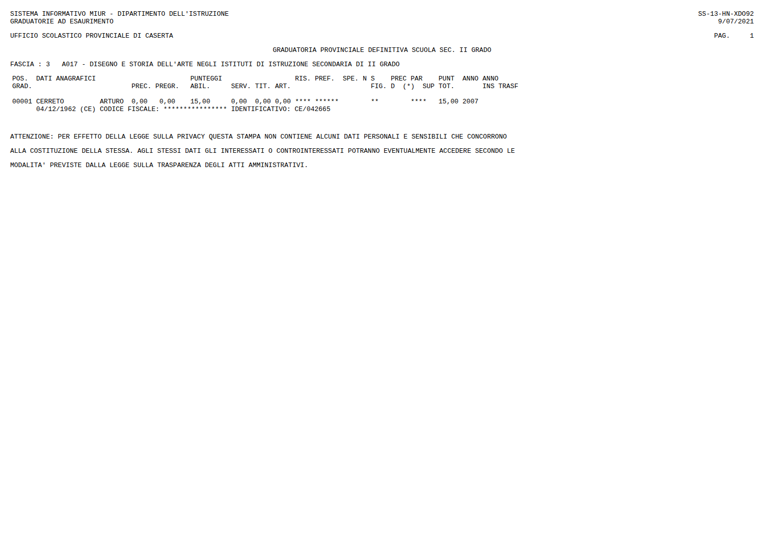SISTEMA INFORMATIVO MIUR - DIPARTIMENTO DELL'ISTRUZIONE
SS-13-HN-XDO92
GRADUATORIE AD ESAURIMENTO
9/07/2021
UFFICIO SCOLASTICO PROVINCIALE DI CASERTA
PAG. 1
GRADUATORIA PROVINCIALE DEFINITIVA SCUOLA SEC. II GRADO
FASCIA : 3 A017 - DISEGNO E STORIA DELL'ARTE NEGLI ISTITUTI DI ISTRUZIONE SECONDARIA DI II GRADO
| POS. | DATI ANAGRAFICI | | | PUNTEGGI | | | | RIS. PREF. | SPE. | N | S | PREC PAR | PUNT | ANNO | ANNO |
| GRAD. | | | PREC. PREGR. | ABIL. | SERV. | TIT. | ART. | | | | FIG. | D (*) SUP | TOT. | | INS TRASF |
| 00001 | CERRETO | ARTURO | 0,00 0,00 | 15,00 | 0,00 | 0,00 | 0,00 | **** ****** | | | ** | **** | 15,00 | 2007 | |
| | 04/12/1962 (CE) | CODICE FISCALE: **************** | IDENTIFICATIVO: CE/042665 |
ATTENZIONE: PER EFFETTO DELLA LEGGE SULLA PRIVACY QUESTA STAMPA NON CONTIENE ALCUNI DATI PERSONALI E SENSIBILI CHE CONCORRONO
ALLA COSTITUZIONE DELLA STESSA. AGLI STESSI DATI GLI INTERESSATI O CONTROINTERESSATI POTRANNO EVENTUALMENTE ACCEDERE SECONDO LE
MODALITA' PREVISTE DALLA LEGGE SULLA TRASPARENZA DEGLI ATTI AMMINISTRATIVI.